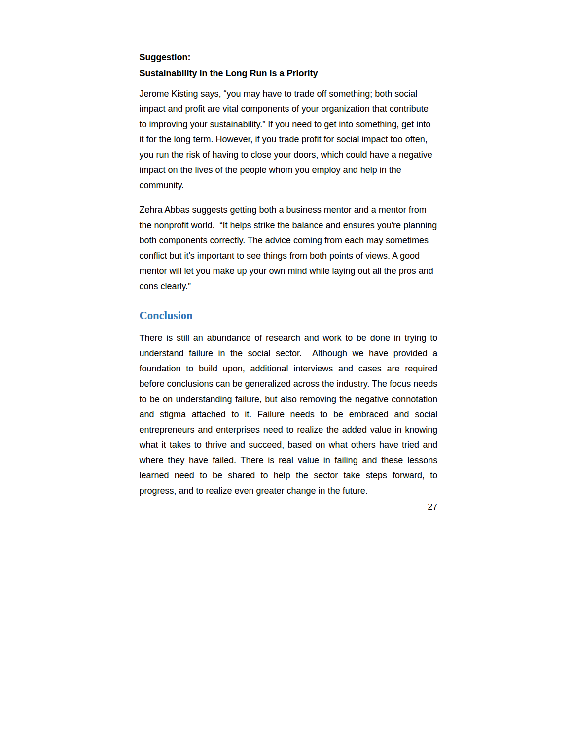Suggestion:
Sustainability in the Long Run is a Priority
Jerome Kisting says, “you may have to trade off something; both social impact and profit are vital components of your organization that contribute to improving your sustainability.” If you need to get into something, get into it for the long term. However, if you trade profit for social impact too often, you run the risk of having to close your doors, which could have a negative impact on the lives of the people whom you employ and help in the community.
Zehra Abbas suggests getting both a business mentor and a mentor from the nonprofit world. “It helps strike the balance and ensures you're planning both components correctly. The advice coming from each may sometimes conflict but it's important to see things from both points of views. A good mentor will let you make up your own mind while laying out all the pros and cons clearly.”
Conclusion
There is still an abundance of research and work to be done in trying to understand failure in the social sector. Although we have provided a foundation to build upon, additional interviews and cases are required before conclusions can be generalized across the industry. The focus needs to be on understanding failure, but also removing the negative connotation and stigma attached to it. Failure needs to be embraced and social entrepreneurs and enterprises need to realize the added value in knowing what it takes to thrive and succeed, based on what others have tried and where they have failed. There is real value in failing and these lessons learned need to be shared to help the sector take steps forward, to progress, and to realize even greater change in the future.
27